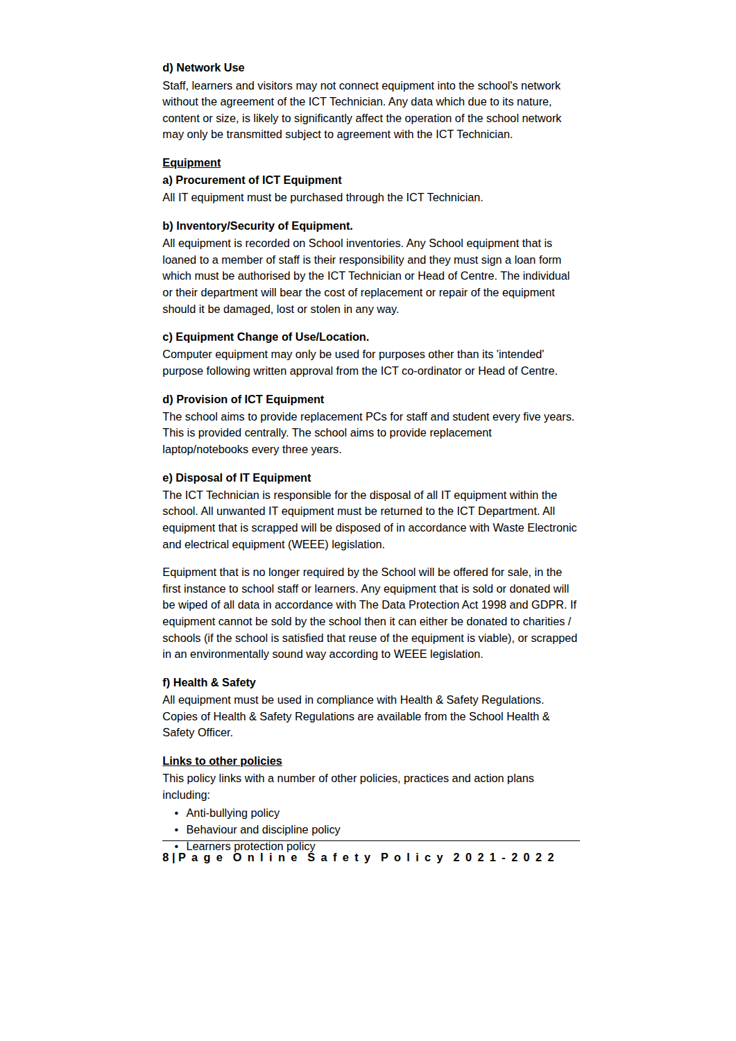d) Network Use
Staff, learners and visitors may not connect equipment into the school's network without the agreement of the ICT Technician. Any data which due to its nature, content or size, is likely to significantly affect the operation of the school network may only be transmitted subject to agreement with the ICT Technician.
Equipment
a) Procurement of ICT Equipment
All IT equipment must be purchased through the ICT Technician.
b) Inventory/Security of Equipment.
All equipment is recorded on School inventories. Any School equipment that is loaned to a member of staff is their responsibility and they must sign a loan form which must be authorised by the ICT Technician or Head of Centre. The individual or their department will bear the cost of replacement or repair of the equipment should it be damaged, lost or stolen in any way.
c) Equipment Change of Use/Location.
Computer equipment may only be used for purposes other than its 'intended' purpose following written approval from the ICT co-ordinator or Head of Centre.
d) Provision of ICT Equipment
The school aims to provide replacement PCs for staff and student every five years. This is provided centrally. The school aims to provide replacement laptop/notebooks every three years.
e) Disposal of IT Equipment
The ICT Technician is responsible for the disposal of all IT equipment within the school. All unwanted IT equipment must be returned to the ICT Department. All equipment that is scrapped will be disposed of in accordance with Waste Electronic and electrical equipment (WEEE) legislation.
Equipment that is no longer required by the School will be offered for sale, in the first instance to school staff or learners. Any equipment that is sold or donated will be wiped of all data in accordance with The Data Protection Act 1998 and GDPR. If equipment cannot be sold by the school then it can either be donated to charities / schools (if the school is satisfied that reuse of the equipment is viable), or scrapped in an environmentally sound way according to WEEE legislation.
f) Health & Safety
All equipment must be used in compliance with Health & Safety Regulations. Copies of Health & Safety Regulations are available from the School Health & Safety Officer.
Links to other policies
This policy links with a number of other policies, practices and action plans including:
Anti-bullying policy
Behaviour and discipline policy
Learners protection policy
8 | P a g e O n l i n e S a f e t y P o l i c y 2 0 2 1 - 2 0 2 2